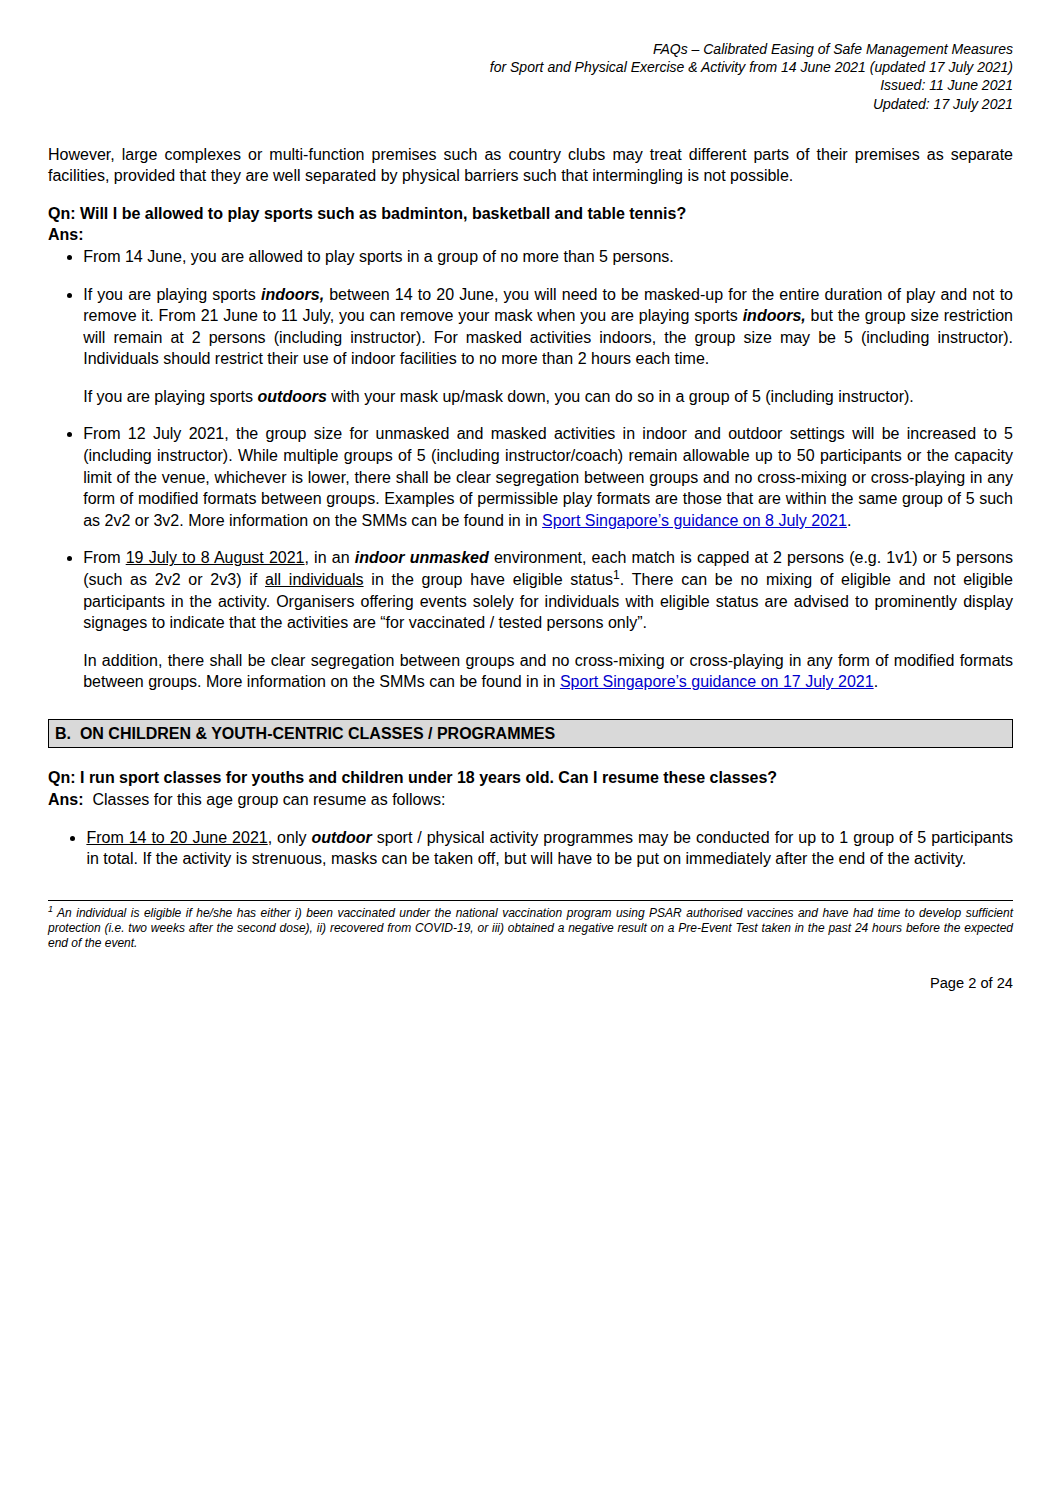FAQs – Calibrated Easing of Safe Management Measures
for Sport and Physical Exercise & Activity from 14 June 2021 (updated 17 July 2021)
Issued: 11 June 2021
Updated: 17 July 2021
However, large complexes or multi-function premises such as country clubs may treat different parts of their premises as separate facilities, provided that they are well separated by physical barriers such that intermingling is not possible.
Qn: Will I be allowed to play sports such as badminton, basketball and table tennis?
Ans:
From 14 June, you are allowed to play sports in a group of no more than 5 persons.
If you are playing sports indoors, between 14 to 20 June, you will need to be masked-up for the entire duration of play and not to remove it. From 21 June to 11 July, you can remove your mask when you are playing sports indoors, but the group size restriction will remain at 2 persons (including instructor). For masked activities indoors, the group size may be 5 (including instructor). Individuals should restrict their use of indoor facilities to no more than 2 hours each time.
If you are playing sports outdoors with your mask up/mask down, you can do so in a group of 5 (including instructor).
From 12 July 2021, the group size for unmasked and masked activities in indoor and outdoor settings will be increased to 5 (including instructor). While multiple groups of 5 (including instructor/coach) remain allowable up to 50 participants or the capacity limit of the venue, whichever is lower, there shall be clear segregation between groups and no cross-mixing or cross-playing in any form of modified formats between groups. Examples of permissible play formats are those that are within the same group of 5 such as 2v2 or 3v2. More information on the SMMs can be found in in Sport Singapore’s guidance on 8 July 2021.
From 19 July to 8 August 2021, in an indoor unmasked environment, each match is capped at 2 persons (e.g. 1v1) or 5 persons (such as 2v2 or 2v3) if all individuals in the group have eligible status1. There can be no mixing of eligible and not eligible participants in the activity. Organisers offering events solely for individuals with eligible status are advised to prominently display signages to indicate that the activities are “for vaccinated / tested persons only”.
In addition, there shall be clear segregation between groups and no cross-mixing or cross-playing in any form of modified formats between groups. More information on the SMMs can be found in in Sport Singapore’s guidance on 17 July 2021.
B. ON CHILDREN & YOUTH-CENTRIC CLASSES / PROGRAMMES
Qn: I run sport classes for youths and children under 18 years old. Can I resume these classes?
Ans: Classes for this age group can resume as follows:
From 14 to 20 June 2021, only outdoor sport / physical activity programmes may be conducted for up to 1 group of 5 participants in total. If the activity is strenuous, masks can be taken off, but will have to be put on immediately after the end of the activity.
1 An individual is eligible if he/she has either i) been vaccinated under the national vaccination program using PSAR authorised vaccines and have had time to develop sufficient protection (i.e. two weeks after the second dose), ii) recovered from COVID-19, or iii) obtained a negative result on a Pre-Event Test taken in the past 24 hours before the expected end of the event.
Page 2 of 24